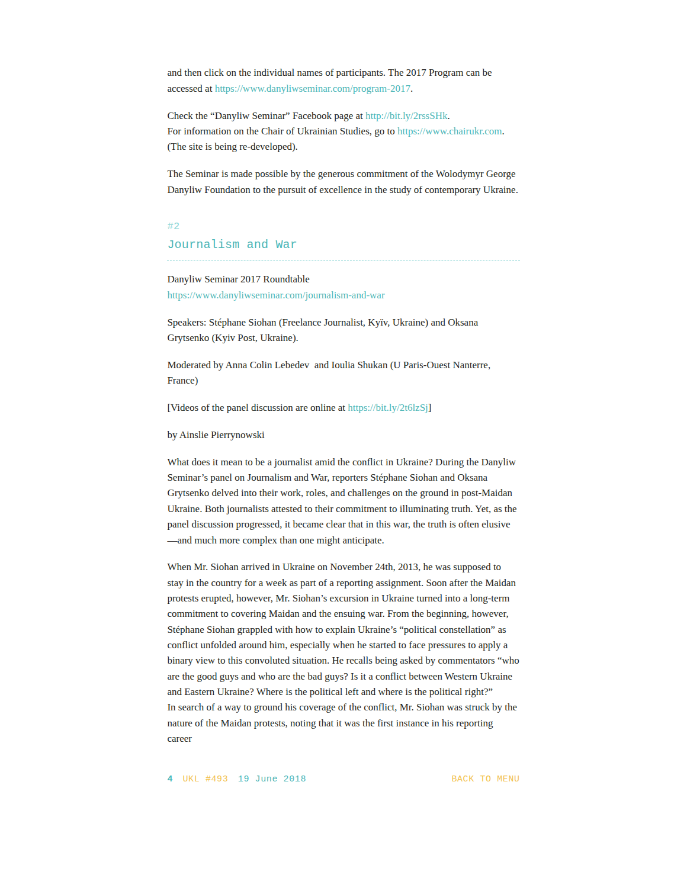and then click on the individual names of participants. The 2017 Program can be accessed at https://www.danyliwseminar.com/program-2017.
Check the “Danyliw Seminar” Facebook page at http://bit.ly/2rssSHk.
For information on the Chair of Ukrainian Studies, go to https://www.chairukr.com. (The site is being re-developed).
The Seminar is made possible by the generous commitment of the Wolodymyr George Danyliw Foundation to the pursuit of excellence in the study of contemporary Ukraine.
#2
Journalism and War
Danyliw Seminar 2017 Roundtable
https://www.danyliwseminar.com/journalism-and-war
Speakers: Stéphane Siohan (Freelance Journalist, Kyïv, Ukraine) and Oksana Grytsenko (Kyiv Post, Ukraine).
Moderated by Anna Colin Lebedev and Ioulia Shukan (U Paris-Ouest Nanterre, France)
[Videos of the panel discussion are online at https://bit.ly/2t6lzSj]
by Ainslie Pierrynowski
What does it mean to be a journalist amid the conflict in Ukraine? During the Danyliw Seminar’s panel on Journalism and War, reporters Stéphane Siohan and Oksana Grytsenko delved into their work, roles, and challenges on the ground in post-Maidan Ukraine. Both journalists attested to their commitment to illuminating truth. Yet, as the panel discussion progressed, it became clear that in this war, the truth is often elusive—and much more complex than one might anticipate.
When Mr. Siohan arrived in Ukraine on November 24th, 2013, he was supposed to stay in the country for a week as part of a reporting assignment. Soon after the Maidan protests erupted, however, Mr. Siohan’s excursion in Ukraine turned into a long-term commitment to covering Maidan and the ensuing war. From the beginning, however, Stéphane Siohan grappled with how to explain Ukraine’s “political constellation” as conflict unfolded around him, especially when he started to face pressures to apply a binary view to this convoluted situation. He recalls being asked by commentators “who are the good guys and who are the bad guys? Is it a conflict between Western Ukraine and Eastern Ukraine? Where is the political left and where is the political right?”
In search of a way to ground his coverage of the conflict, Mr. Siohan was struck by the nature of the Maidan protests, noting that it was the first instance in his reporting career
4 UKL #49319 June 2018
BACK TO MENU